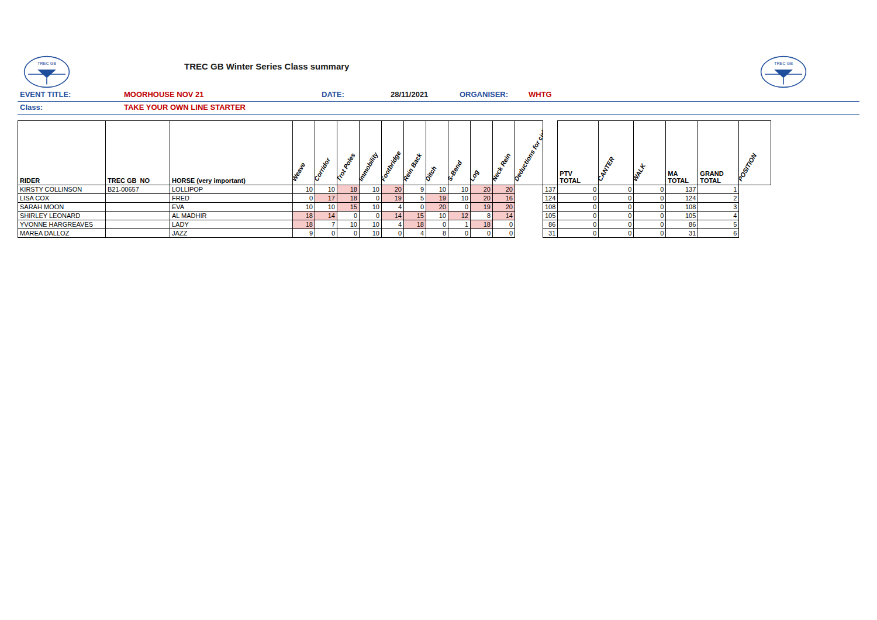TREC GB
TREC GB
TREC GB Winter Series Class summary
| EVENT TITLE: | MOORHOUSE NOV 21 | DATE: | 28/11/2021 | ORGANISER: | WHTG | |
| Class: | TAKE YOUR OWN LINE STARTER |
| RIDER | TREC GB NO | HORSE (very important) | Weave | Corridor | Trot Poles | Immobility | Footbridge | Rein Back | Ditch | S-Bend | Log | Neck Rein | Deductions for cirling | | PTV TOTAL | CANTER | WALK | MA TOTAL | GRAND TOTAL | POSITION |
| --- | --- | --- | --- | --- | --- | --- | --- | --- | --- | --- | --- | --- | --- | --- | --- | --- | --- | --- | --- | --- |
| KIRSTY COLLINSON | B21-00657 | LOLLIPOP | 10 | 10 | 18 | 10 | 20 | 9 | 10 | 10 | 20 | 20 | | 137 | 0 | 0 | 0 | 137 | 1 |
| LISA COX | | FRED | 0 | 17 | 18 | 0 | 19 | 5 | 19 | 10 | 20 | 16 | | 124 | 0 | 0 | 0 | 124 | 2 |
| SARAH MOON | | EVA | 10 | 10 | 15 | 10 | 4 | 0 | 20 | 0 | 19 | 20 | | 108 | 0 | 0 | 0 | 108 | 3 |
| SHIRLEY LEONARD | | AL MADHIR | 18 | 14 | 0 | 0 | 14 | 15 | 10 | 12 | 8 | 14 | | 105 | 0 | 0 | 0 | 105 | 4 |
| YVONNE HARGREAVES | | LADY | 18 | 7 | 10 | 10 | 4 | 18 | 0 | 1 | 18 | 0 | | 86 | 0 | 0 | 0 | 86 | 5 |
| MAREA DALLOZ | | JAZZ | 9 | 0 | 0 | 10 | 0 | 4 | 8 | 0 | 0 | 0 | | 31 | 0 | 0 | 0 | 31 | 6 |